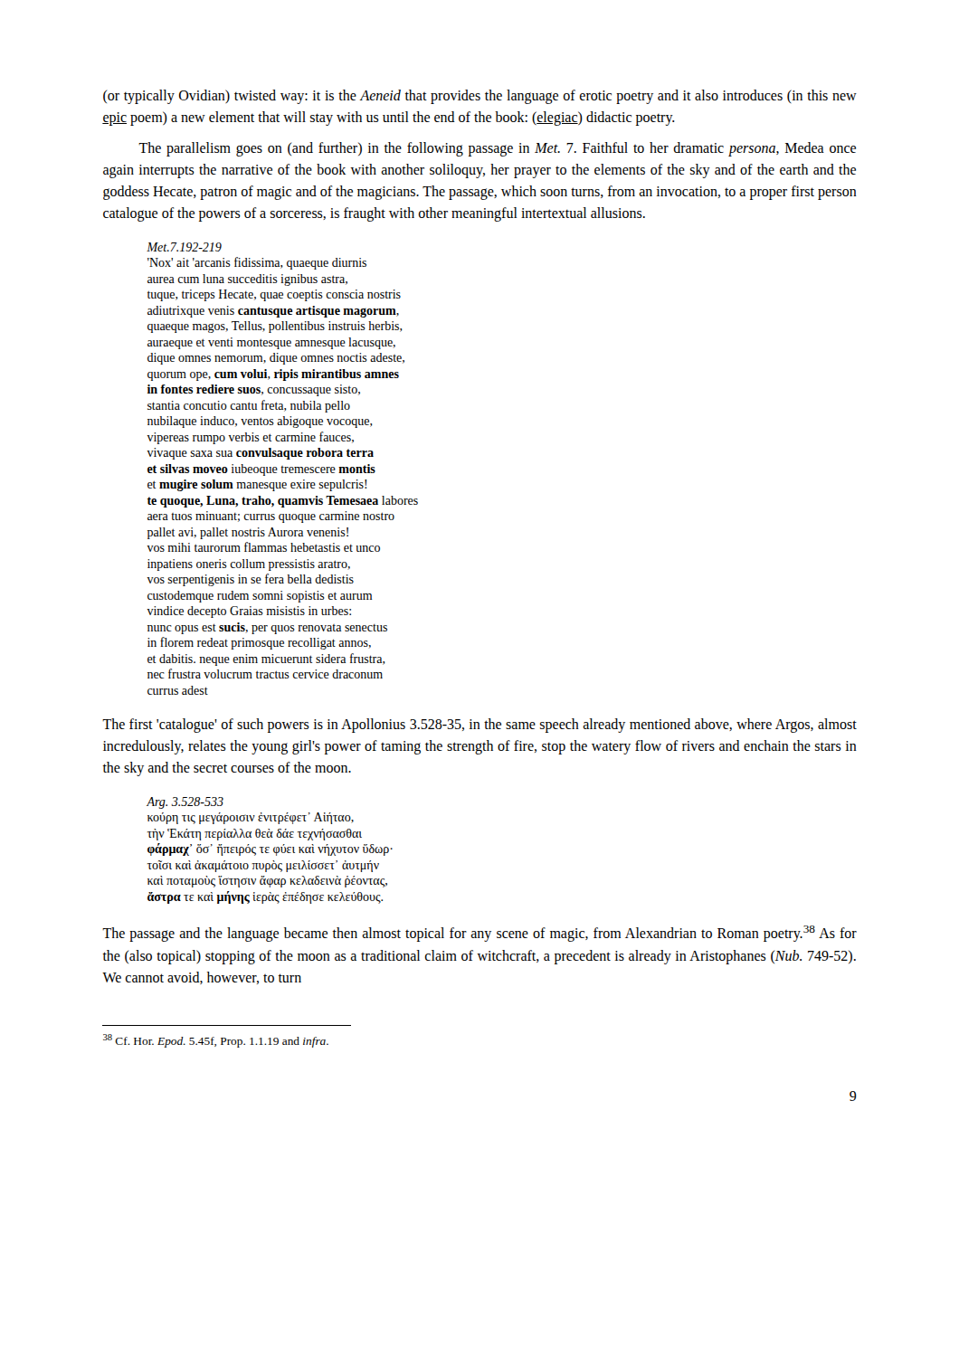(or typically Ovidian) twisted way: it is the Aeneid that provides the language of erotic poetry and it also introduces (in this new epic poem) a new element that will stay with us until the end of the book: (elegiac) didactic poetry.
The parallelism goes on (and further) in the following passage in Met. 7. Faithful to her dramatic persona, Medea once again interrupts the narrative of the book with another soliloquy, her prayer to the elements of the sky and of the earth and the goddess Hecate, patron of magic and of the magicians. The passage, which soon turns, from an invocation, to a proper first person catalogue of the powers of a sorceress, is fraught with other meaningful intertextual allusions.
Met.7.192-219 'Nox' ait 'arcanis fidissima, quaeque diurnis aurea cum luna succeditis ignibus astra, tuque, triceps Hecate, quae coeptis conscia nostris adiutrixque venis cantusque artisque magorum, quaeque magos, Tellus, pollentibus instruis herbis, auraeque et venti montesque amnesque lacusque, dique omnes nemorum, dique omnes noctis adeste, quorum ope, cum volui, ripis mirantibus amnes in fontes rediere suos, concussaque sisto, stantia concutio cantu freta, nubila pello nubilaque induco, ventos abigoque vocoque, vipereas rumpo verbis et carmine fauces, vivaque saxa sua convulsaque robora terra et silvas moveo iubeoque tremescere montis et mugire solum manesque exire sepulcris! te quoque, Luna, traho, quamvis Temesaea labores aera tuos minuant; currus quoque carmine nostro pallet avi, pallet nostris Aurora venenis! vos mihi taurorum flammas hebetastis et unco inpatiens oneris collum pressistis aratro, vos serpentigenis in se fera bella dedistis custodemque rudem somni sopistis et aurum vindice decepto Graias misistis in urbes: nunc opus est sucis, per quos renovata senectus in florem redeat primosque recolligat annos, et dabitis. neque enim micuerunt sidera frustra, nec frustra volucrum tractus cervice draconum currus adest
The first 'catalogue' of such powers is in Apollonius 3.528-35, in the same speech already mentioned above, where Argos, almost incredulously, relates the young girl's power of taming the strength of fire, stop the watery flow of rivers and enchain the stars in the sky and the secret courses of the moon.
Arg. 3.528-533 κούρη τις μεγάροισιν ἐνιτρέφετ᾽ Αἰήταο, τὴν Ἑκάτη περίαλλα θεὰ δάε τεχνήσασθαι φάρμαχ᾽ ὅσ᾽ ἤπειρός τε φύει καὶ νήχυτον ὕδωρ· τοῖσι καὶ ἀκαμάτοιο πυρὸς μειλίσσετ᾽ ἀυτμήν καὶ ποταμοὺς ἵστησιν ἄφαρ κελαδεινὰ ῥέοντας, ἄστρα τε καὶ μήνης ἱερὰς ἐπέδησε κελεύθους.
The passage and the language became then almost topical for any scene of magic, from Alexandrian to Roman poetry.38 As for the (also topical) stopping of the moon as a traditional claim of witchcraft, a precedent is already in Aristophanes (Nub. 749-52). We cannot avoid, however, to turn
38 Cf. Hor. Epod. 5.45f, Prop. 1.1.19 and infra.
9